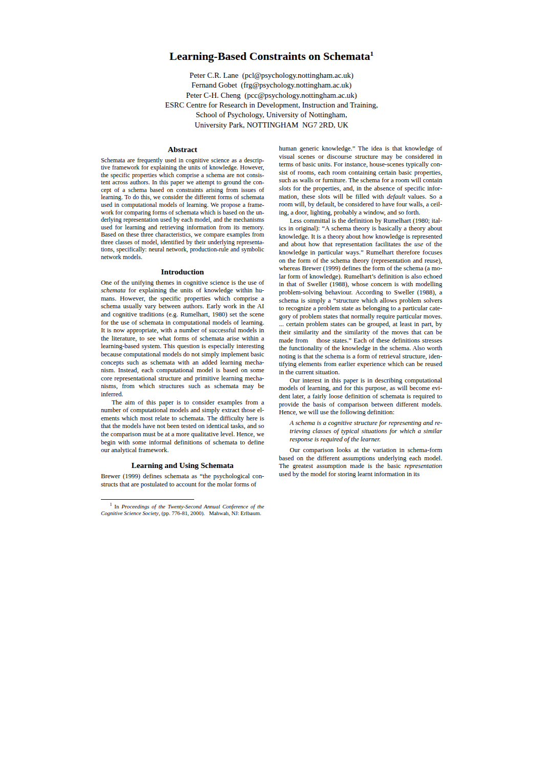Learning-Based Constraints on Schemata1
Peter C.R. Lane (pcl@psychology.nottingham.ac.uk)
Fernand Gobet (frg@psychology.nottingham.ac.uk)
Peter C-H. Cheng (pcc@psychology.nottingham.ac.uk)
ESRC Centre for Research in Development, Instruction and Training,
School of Psychology, University of Nottingham,
University Park, NOTTINGHAM NG7 2RD, UK
Abstract
Schemata are frequently used in cognitive science as a descriptive framework for explaining the units of knowledge. However, the specific properties which comprise a schema are not consistent across authors. In this paper we attempt to ground the concept of a schema based on constraints arising from issues of learning. To do this, we consider the different forms of schemata used in computational models of learning. We propose a framework for comparing forms of schemata which is based on the underlying representation used by each model, and the mechanisms used for learning and retrieving information from its memory. Based on these three characteristics, we compare examples from three classes of model, identified by their underlying representations, specifically: neural network, production-rule and symbolic network models.
Introduction
One of the unifying themes in cognitive science is the use of schemata for explaining the units of knowledge within humans. However, the specific properties which comprise a schema usually vary between authors. Early work in the AI and cognitive traditions (e.g. Rumelhart, 1980) set the scene for the use of schemata in computational models of learning. It is now appropriate, with a number of successful models in the literature, to see what forms of schemata arise within a learning-based system. This question is especially interesting because computational models do not simply implement basic concepts such as schemata with an added learning mechanism. Instead, each computational model is based on some core representational structure and primitive learning mechanisms, from which structures such as schemata may be inferred.
The aim of this paper is to consider examples from a number of computational models and simply extract those elements which most relate to schemata. The difficulty here is that the models have not been tested on identical tasks, and so the comparison must be at a more qualitative level. Hence, we begin with some informal definitions of schemata to define our analytical framework.
Learning and Using Schemata
Brewer (1999) defines schemata as “the psychological constructs that are postulated to account for the molar forms of
1 In Proceedings of the Twenty-Second Annual Conference of the Cognitive Science Society, (pp. 776-81, 2000). Mahwah, NJ: Erlbaum.
human generic knowledge.” The idea is that knowledge of visual scenes or discourse structure may be considered in terms of basic units. For instance, house-scenes typically consist of rooms, each room containing certain basic properties, such as walls or furniture. The schema for a room will contain slots for the properties, and, in the absence of specific information, these slots will be filled with default values. So a room will, by default, be considered to have four walls, a ceiling, a door, lighting, probably a window, and so forth.
Less committal is the definition by Rumelhart (1980; italics in original): “A schema theory is basically a theory about knowledge. It is a theory about how knowledge is represented and about how that representation facilitates the use of the knowledge in particular ways.” Rumelhart therefore focuses on the form of the schema theory (representation and reuse), whereas Brewer (1999) defines the form of the schema (a molar form of knowledge). Rumelhart’s definition is also echoed in that of Sweller (1988), whose concern is with modelling problem-solving behaviour. According to Sweller (1988), a schema is simply a “structure which allows problem solvers to recognize a problem state as belonging to a particular category of problem states that normally require particular moves. ... certain problem states can be grouped, at least in part, by their similarity and the similarity of the moves that can be made from those states.” Each of these definitions stresses the functionality of the knowledge in the schema. Also worth noting is that the schema is a form of retrieval structure, identifying elements from earlier experience which can be reused in the current situation.
Our interest in this paper is in describing computational models of learning, and for this purpose, as will become evident later, a fairly loose definition of schemata is required to provide the basis of comparison between different models. Hence, we will use the following definition:
A schema is a cognitive structure for representing and retrieving classes of typical situations for which a similar response is required of the learner.
Our comparison looks at the variation in schema-form based on the different assumptions underlying each model. The greatest assumption made is the basic representation used by the model for storing learnt information in its